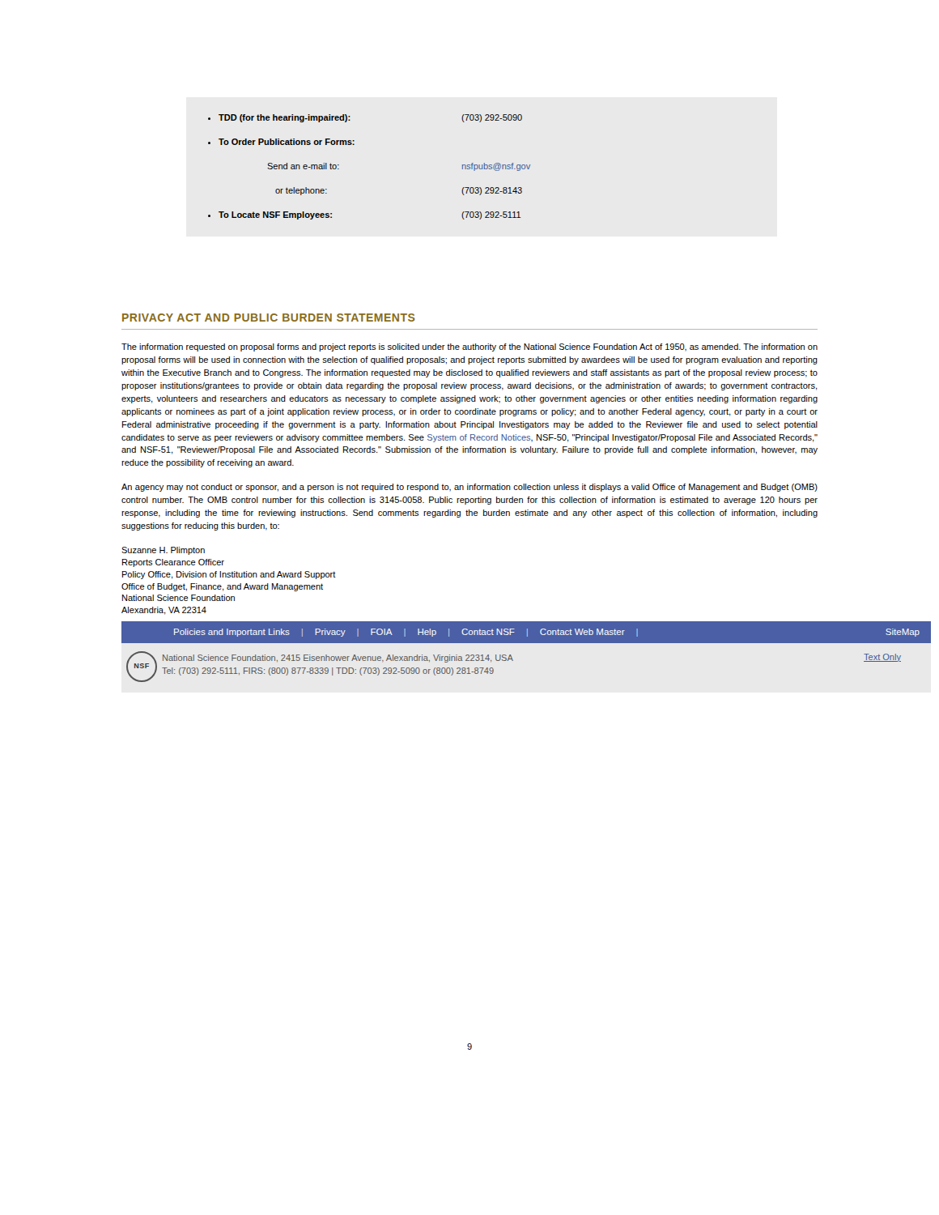TDD (for the hearing-impaired):
(703) 292-5090
To Order Publications or Forms:
Send an e-mail to:
nsfpubs@nsf.gov
or telephone:
(703) 292-8143
To Locate NSF Employees:
(703) 292-5111
PRIVACY ACT AND PUBLIC BURDEN STATEMENTS
The information requested on proposal forms and project reports is solicited under the authority of the National Science Foundation Act of 1950, as amended. The information on proposal forms will be used in connection with the selection of qualified proposals; and project reports submitted by awardees will be used for program evaluation and reporting within the Executive Branch and to Congress. The information requested may be disclosed to qualified reviewers and staff assistants as part of the proposal review process; to proposer institutions/grantees to provide or obtain data regarding the proposal review process, award decisions, or the administration of awards; to government contractors, experts, volunteers and researchers and educators as necessary to complete assigned work; to other government agencies or other entities needing information regarding applicants or nominees as part of a joint application review process, or in order to coordinate programs or policy; and to another Federal agency, court, or party in a court or Federal administrative proceeding if the government is a party. Information about Principal Investigators may be added to the Reviewer file and used to select potential candidates to serve as peer reviewers or advisory committee members. See System of Record Notices, NSF-50, "Principal Investigator/Proposal File and Associated Records," and NSF-51, "Reviewer/Proposal File and Associated Records." Submission of the information is voluntary. Failure to provide full and complete information, however, may reduce the possibility of receiving an award.
An agency may not conduct or sponsor, and a person is not required to respond to, an information collection unless it displays a valid Office of Management and Budget (OMB) control number. The OMB control number for this collection is 3145-0058. Public reporting burden for this collection of information is estimated to average 120 hours per response, including the time for reviewing instructions. Send comments regarding the burden estimate and any other aspect of this collection of information, including suggestions for reducing this burden, to:
Suzanne H. Plimpton
Reports Clearance Officer
Policy Office, Division of Institution and Award Support
Office of Budget, Finance, and Award Management
National Science Foundation
Alexandria, VA 22314
Policies and Important Links| Privacy| FOIA| Help| Contact NSF| Contact Web Master| SiteMap
NSF
National Science Foundation, 2415 Eisenhower Avenue, Alexandria, Virginia 22314, USA
Tel: (703) 292-5111, FIRS: (800) 877-8339 | TDD: (703) 292-5090 or (800) 281-8749
Text Only
9